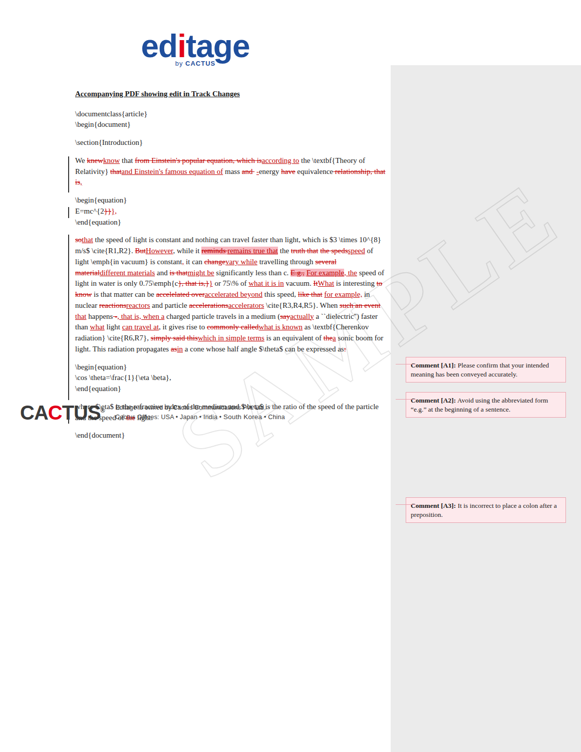SAMPLE
ed itage
by CACTUS
Accompanying PDF showing edit in Track Changes
\documentclass{article}
\begin{document}
\section{Introduction}
We knewknow that from Einstein's popular equation, which isaccording to the \textbf{Theory of Relativity} thatand Einstein's famous equation of mass and -energy have equivalence relationship, that is,
\begin{equation}
E=mc^{2}}},
\end{equation}
sothat the speed of light is constant and nothing can travel faster than light, which is $3 \times 10^{8} m/s$ \cite{R1,R2}. ButHowever, while it reminds remains true that the truth that the spedsspeed of light \emph{in vacuum} is constant, it can changevary while travelling through several materialdifferent materials and is thatmight be significantly less than c. E.g., For example, the speed of light in water is only 0.75\emph{c}, that is,}} or 75\% of what it is in vacuum. ItWhat is interesting to know is that matter can be accelelated overaccelerated beyond this speed, like that for example, in nuclear reactionsreactors and particle accelerationsaccelerators \cite{R3,R4,R5}. When such an event that happens -, that is, when a charged particle travels in a medium (sayactually a ``dielectric'') faster than what light can travel at, it gives rise to commonly calledwhat is known as \textbf{Cherenkov radiation} \cite{R6,R7}, simply said thiswhich in simple terms is an equivalent of thea sonic boom for light. This radiation propagates asin a cone whose half angle $\theta$ can be expressed as:
\begin{equation}
\cos \theta=\frac{1}{\eta \beta},
\end{equation}
where $\eta$ is the refractive index of the medium and $\beta$ is the ratio of the speed of the particle and the speed of the light.
\end{document}
Comment [A1]: Please confirm that your intended meaning has been conveyed accurately.
Comment [A2]: Avoid using the abbreviated form “e.g.” at the beginning of a sentence.
Comment [A3]: It is incorrect to place a colon after a preposition.
CACTUS® Editage is owned by Cactus Communications Pvt. Ltd.
Cactus Offices: USA • Japan • India • South Korea • China